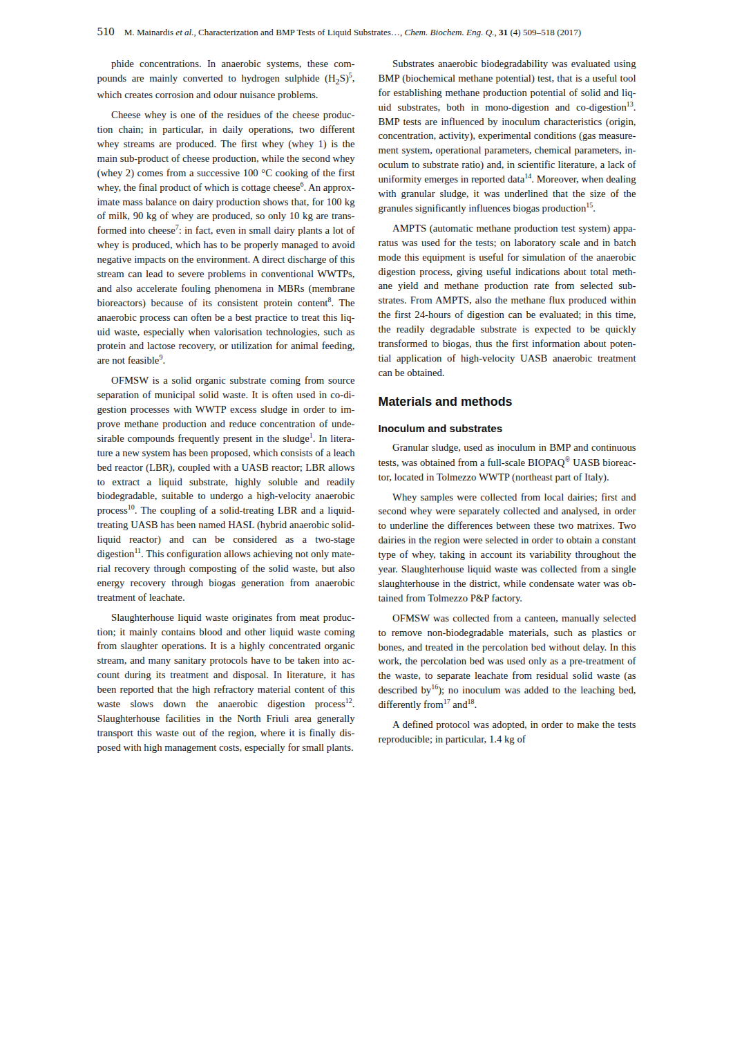510 M. Mainardis et al., Characterization and BMP Tests of Liquid Substrates…, Chem. Biochem. Eng. Q., 31 (4) 509–518 (2017)
phide concentrations. In anaerobic systems, these compounds are mainly converted to hydrogen sulphide (H2S)5, which creates corrosion and odour nuisance problems.
Cheese whey is one of the residues of the cheese production chain; in particular, in daily operations, two different whey streams are produced. The first whey (whey 1) is the main sub-product of cheese production, while the second whey (whey 2) comes from a successive 100 °C cooking of the first whey, the final product of which is cottage cheese6. An approximate mass balance on dairy production shows that, for 100 kg of milk, 90 kg of whey are produced, so only 10 kg are transformed into cheese7: in fact, even in small dairy plants a lot of whey is produced, which has to be properly managed to avoid negative impacts on the environment. A direct discharge of this stream can lead to severe problems in conventional WWTPs, and also accelerate fouling phenomena in MBRs (membrane bioreactors) because of its consistent protein content8. The anaerobic process can often be a best practice to treat this liquid waste, especially when valorisation technologies, such as protein and lactose recovery, or utilization for animal feeding, are not feasible9.
OFMSW is a solid organic substrate coming from source separation of municipal solid waste. It is often used in co-digestion processes with WWTP excess sludge in order to improve methane production and reduce concentration of undesirable compounds frequently present in the sludge1. In literature a new system has been proposed, which consists of a leach bed reactor (LBR), coupled with a UASB reactor; LBR allows to extract a liquid substrate, highly soluble and readily biodegradable, suitable to undergo a high-velocity anaerobic process10. The coupling of a solid-treating LBR and a liquid-treating UASB has been named HASL (hybrid anaerobic solid-liquid reactor) and can be considered as a two-stage digestion11. This configuration allows achieving not only material recovery through composting of the solid waste, but also energy recovery through biogas generation from anaerobic treatment of leachate.
Slaughterhouse liquid waste originates from meat production; it mainly contains blood and other liquid waste coming from slaughter operations. It is a highly concentrated organic stream, and many sanitary protocols have to be taken into account during its treatment and disposal. In literature, it has been reported that the high refractory material content of this waste slows down the anaerobic digestion process12. Slaughterhouse facilities in the North Friuli area generally transport this waste out of the region, where it is finally disposed with high management costs, especially for small plants.
Substrates anaerobic biodegradability was evaluated using BMP (biochemical methane potential) test, that is a useful tool for establishing methane production potential of solid and liquid substrates, both in mono-digestion and co-digestion13. BMP tests are influenced by inoculum characteristics (origin, concentration, activity), experimental conditions (gas measurement system, operational parameters, chemical parameters, inoculum to substrate ratio) and, in scientific literature, a lack of uniformity emerges in reported data14. Moreover, when dealing with granular sludge, it was underlined that the size of the granules significantly influences biogas production15.
AMPTS (automatic methane production test system) apparatus was used for the tests; on laboratory scale and in batch mode this equipment is useful for simulation of the anaerobic digestion process, giving useful indications about total methane yield and methane production rate from selected substrates. From AMPTS, also the methane flux produced within the first 24-hours of digestion can be evaluated; in this time, the readily degradable substrate is expected to be quickly transformed to biogas, thus the first information about potential application of high-velocity UASB anaerobic treatment can be obtained.
Materials and methods
Inoculum and substrates
Granular sludge, used as inoculum in BMP and continuous tests, was obtained from a full-scale BIOPAQ® UASB bioreactor, located in Tolmezzo WWTP (northeast part of Italy).
Whey samples were collected from local dairies; first and second whey were separately collected and analysed, in order to underline the differences between these two matrixes. Two dairies in the region were selected in order to obtain a constant type of whey, taking in account its variability throughout the year. Slaughterhouse liquid waste was collected from a single slaughterhouse in the district, while condensate water was obtained from Tolmezzo P&P factory.
OFMSW was collected from a canteen, manually selected to remove non-biodegradable materials, such as plastics or bones, and treated in the percolation bed without delay. In this work, the percolation bed was used only as a pre-treatment of the waste, to separate leachate from residual solid waste (as described by16); no inoculum was added to the leaching bed, differently from17 and18.
A defined protocol was adopted, in order to make the tests reproducible; in particular, 1.4 kg of